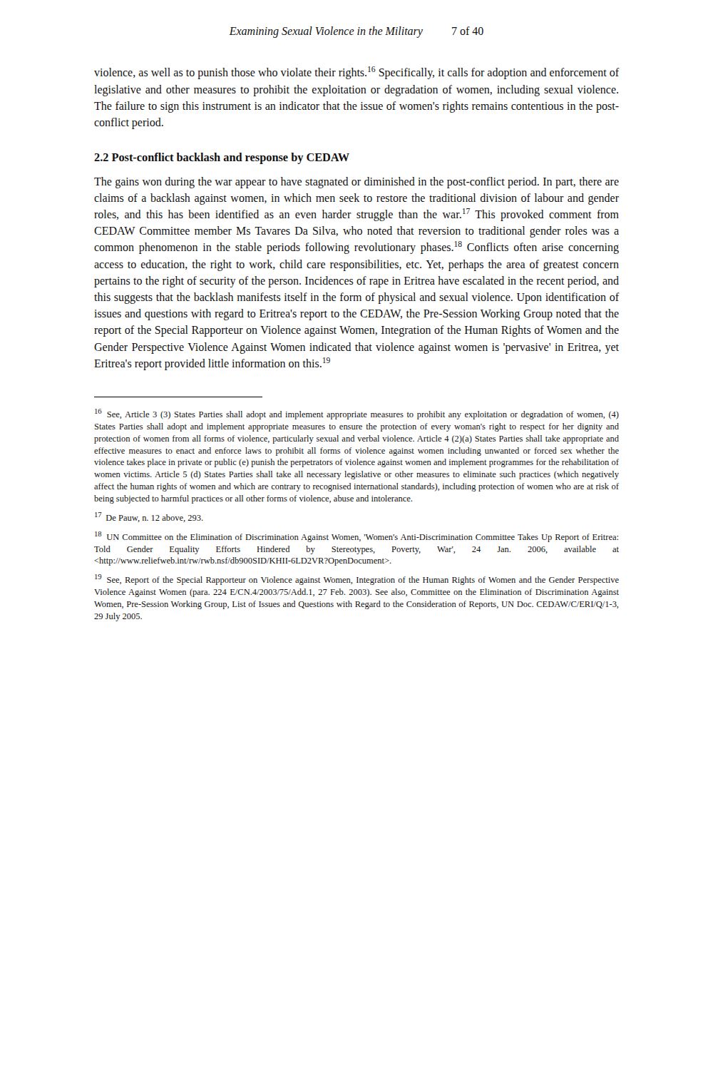Examining Sexual Violence in the Military 7 of 40
violence, as well as to punish those who violate their rights.16 Specifically, it calls for adoption and enforcement of legislative and other measures to prohibit the exploitation or degradation of women, including sexual violence. The failure to sign this instrument is an indicator that the issue of women's rights remains contentious in the post-conflict period.
2.2 Post-conflict backlash and response by CEDAW
The gains won during the war appear to have stagnated or diminished in the post-conflict period. In part, there are claims of a backlash against women, in which men seek to restore the traditional division of labour and gender roles, and this has been identified as an even harder struggle than the war.17 This provoked comment from CEDAW Committee member Ms Tavares Da Silva, who noted that reversion to traditional gender roles was a common phenomenon in the stable periods following revolutionary phases.18 Conflicts often arise concerning access to education, the right to work, child care responsibilities, etc. Yet, perhaps the area of greatest concern pertains to the right of security of the person. Incidences of rape in Eritrea have escalated in the recent period, and this suggests that the backlash manifests itself in the form of physical and sexual violence. Upon identification of issues and questions with regard to Eritrea's report to the CEDAW, the Pre-Session Working Group noted that the report of the Special Rapporteur on Violence against Women, Integration of the Human Rights of Women and the Gender Perspective Violence Against Women indicated that violence against women is 'pervasive' in Eritrea, yet Eritrea's report provided little information on this.19
16 See, Article 3 (3) States Parties shall adopt and implement appropriate measures to prohibit any exploitation or degradation of women, (4) States Parties shall adopt and implement appropriate measures to ensure the protection of every woman's right to respect for her dignity and protection of women from all forms of violence, particularly sexual and verbal violence. Article 4 (2)(a) States Parties shall take appropriate and effective measures to enact and enforce laws to prohibit all forms of violence against women including unwanted or forced sex whether the violence takes place in private or public (e) punish the perpetrators of violence against women and implement programmes for the rehabilitation of women victims. Article 5 (d) States Parties shall take all necessary legislative or other measures to eliminate such practices (which negatively affect the human rights of women and which are contrary to recognised international standards), including protection of women who are at risk of being subjected to harmful practices or all other forms of violence, abuse and intolerance.
17 De Pauw, n. 12 above, 293.
18 UN Committee on the Elimination of Discrimination Against Women, 'Women's Anti-Discrimination Committee Takes Up Report of Eritrea: Told Gender Equality Efforts Hindered by Stereotypes, Poverty, War', 24 Jan. 2006, available at <http://www.reliefweb.int/rw/rwb.nsf/db900SID/KHII-6LD2VR?OpenDocument>.
19 See, Report of the Special Rapporteur on Violence against Women, Integration of the Human Rights of Women and the Gender Perspective Violence Against Women (para. 224 E/CN.4/2003/75/Add.1, 27 Feb. 2003). See also, Committee on the Elimination of Discrimination Against Women, Pre-Session Working Group, List of Issues and Questions with Regard to the Consideration of Reports, UN Doc. CEDAW/C/ERI/Q/1-3, 29 July 2005.